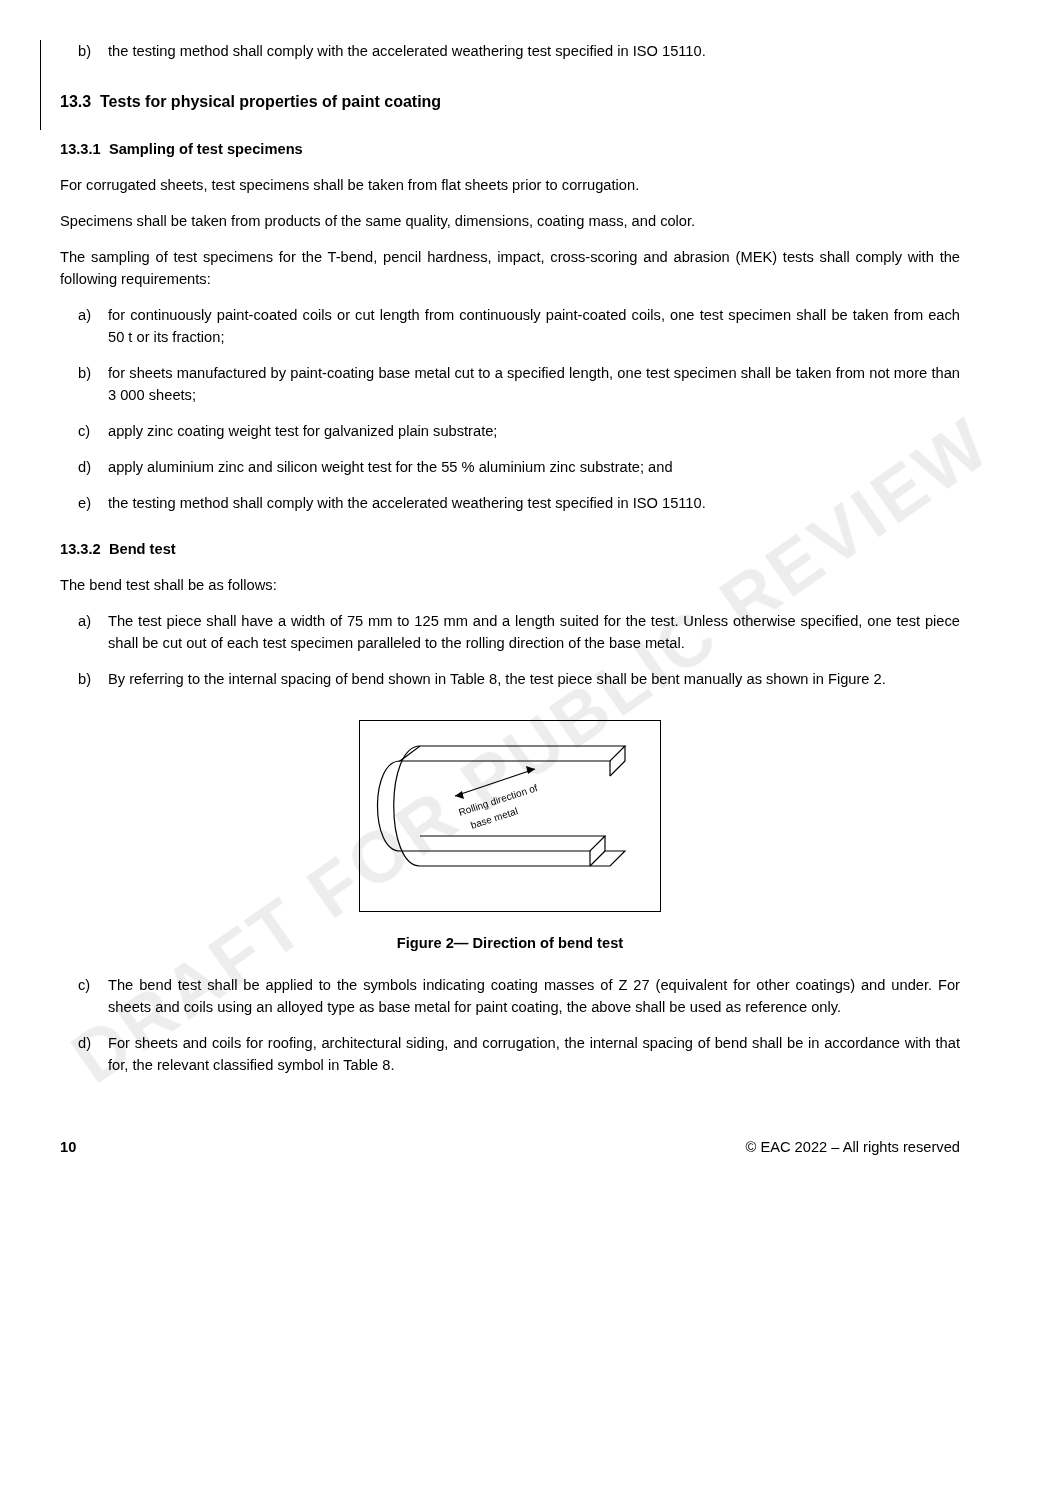DRAFT FOR PUBLIC REVIEW
the testing method shall comply with the accelerated weathering test specified in ISO 15110.
13.3 Tests for physical properties of paint coating
13.3.1 Sampling of test specimens
For corrugated sheets, test specimens shall be taken from flat sheets prior to corrugation.
Specimens shall be taken from products of the same quality, dimensions, coating mass, and color.
The sampling of test specimens for the T-bend, pencil hardness, impact, cross-scoring and abrasion (MEK) tests shall comply with the following requirements:
for continuously paint-coated coils or cut length from continuously paint-coated coils, one test specimen shall be taken from each 50 t or its fraction;
for sheets manufactured by paint-coating base metal cut to a specified length, one test specimen shall be taken from not more than 3 000 sheets;
apply zinc coating weight test for galvanized plain substrate;
apply aluminium zinc and silicon weight test for the 55 % aluminium zinc substrate; and
the testing method shall comply with the accelerated weathering test specified in ISO 15110.
13.3.2 Bend test
The bend test shall be as follows:
The test piece shall have a width of 75 mm to 125 mm and a length suited for the test. Unless otherwise specified, one test piece shall be cut out of each test specimen paralleled to the rolling direction of the base metal.
By referring to the internal spacing of bend shown in Table 8, the test piece shall be bent manually as shown in Figure 2.
Rolling direction of base metal
Figure 2— Direction of bend test
The bend test shall be applied to the symbols indicating coating masses of Z 27 (equivalent for other coatings) and under. For sheets and coils using an alloyed type as base metal for paint coating, the above shall be used as reference only.
For sheets and coils for roofing, architectural siding, and corrugation, the internal spacing of bend shall be in accordance with that for, the relevant classified symbol in Table 8.
10 © EAC 2022 – All rights reserved